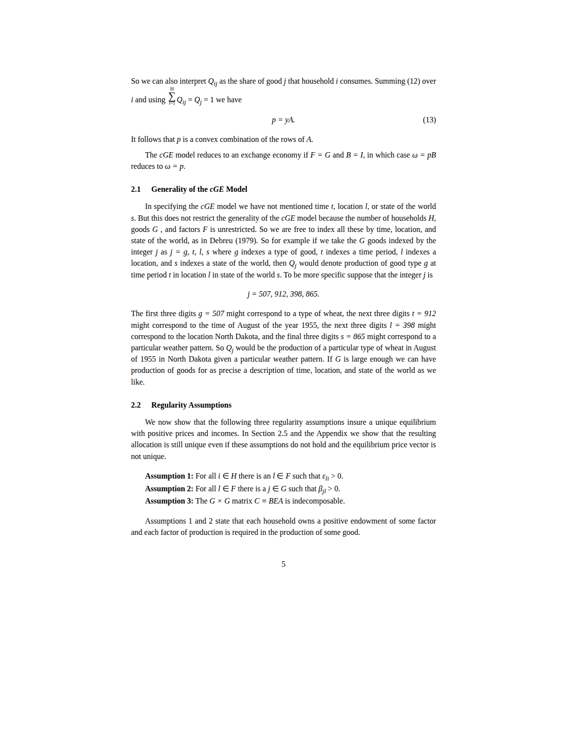So we can also interpret Qij as the share of good j that household i consumes. Summing (12) over i and using H∑i=1 Qij = Qj = 1 we have
p = yA. (13)
It follows that p is a convex combination of the rows of A.
The cGE model reduces to an exchange economy if F = G and B = I, in which case ω = pB reduces to ω = p.
2.1 Generality of the cGE Model
In specifying the cGE model we have not mentioned time t, location l, or state of the world s. But this does not restrict the generality of the cGE model because the number of households H, goods G , and factors F is unrestricted. So we are free to index all these by time, location, and state of the world, as in Debreu (1979). So for example if we take the G goods indexed by the integer j as j = g, t, l, s where g indexes a type of good, t indexes a time period, l indexes a location, and s indexes a state of the world, then Qj would denote production of good type g at time period t in location l in state of the world s. To be more specific suppose that the integer j is
j = 507, 912, 398, 865.
The first three digits g = 507 might correspond to a type of wheat, the next three digits t = 912 might correspond to the time of August of the year 1955, the next three digits l = 398 might correspond to the location North Dakota, and the final three digits s = 865 might correspond to a particular weather pattern. So Qj would be the production of a particular type of wheat in August of 1955 in North Dakota given a particular weather pattern. If G is large enough we can have production of goods for as precise a description of time, location, and state of the world as we like.
2.2 Regularity Assumptions
We now show that the following three regularity assumptions insure a unique equilibrium with positive prices and incomes. In Section 2.5 and the Appendix we show that the resulting allocation is still unique even if these assumptions do not hold and the equilibrium price vector is not unique.
Assumption 1: For all i ∈ H there is an l ∈ F such that εli > 0.
Assumption 2: For all l ∈ F there is a j ∈ G such that βjl > 0.
Assumption 3: The G × G matrix C ≡ BEA is indecomposable.
Assumptions 1 and 2 state that each household owns a positive endowment of some factor and each factor of production is required in the production of some good.
5